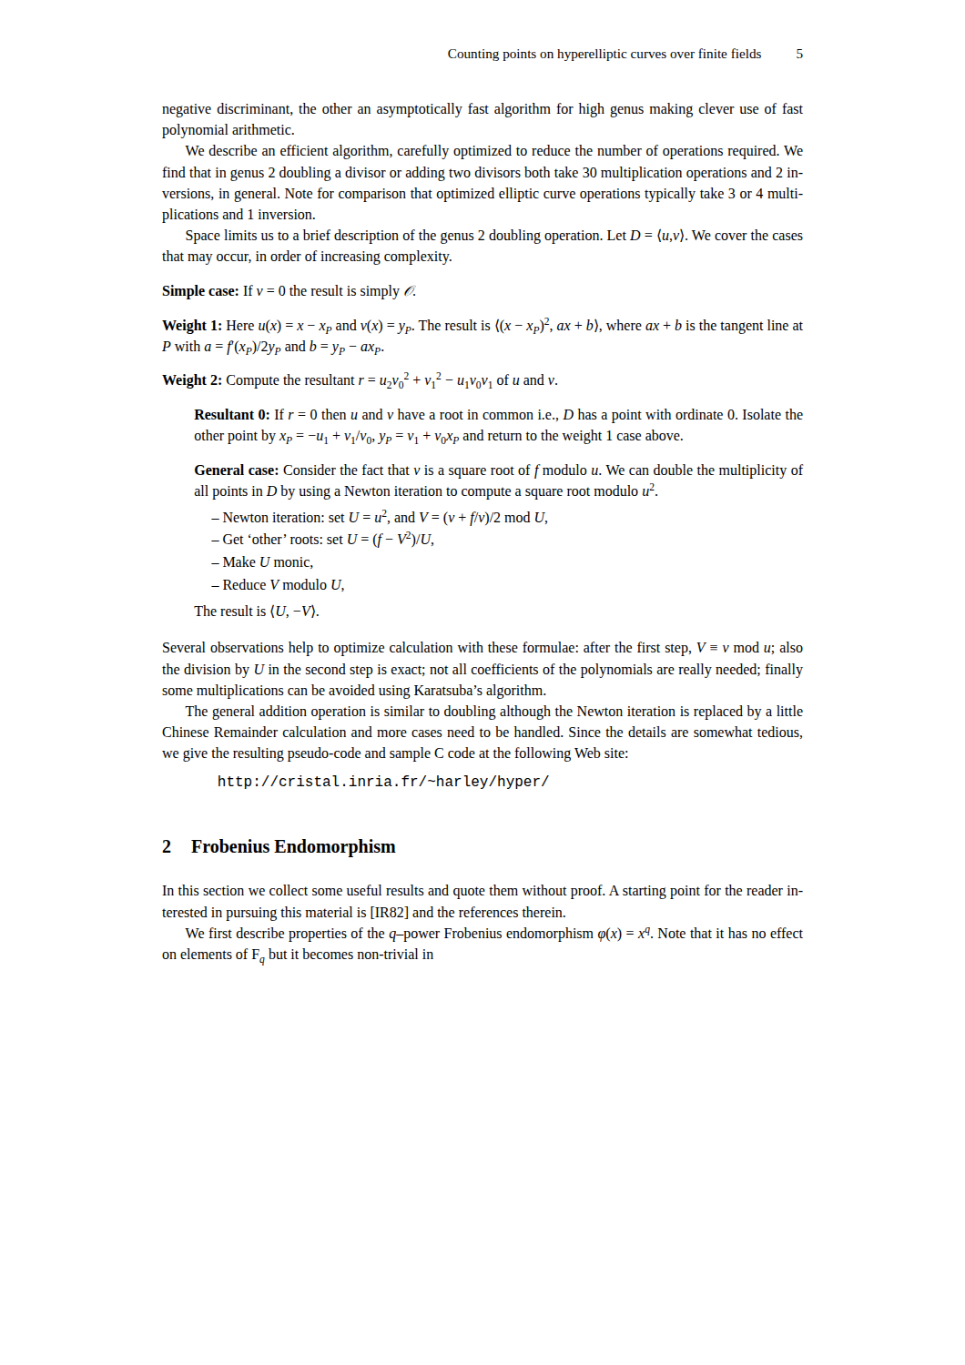Counting points on hyperelliptic curves over finite fields 5
negative discriminant, the other an asymptotically fast algorithm for high genus making clever use of fast polynomial arithmetic.
We describe an efficient algorithm, carefully optimized to reduce the number of operations required. We find that in genus 2 doubling a divisor or adding two divisors both take 30 multiplication operations and 2 inversions, in general. Note for comparison that optimized elliptic curve operations typically take 3 or 4 multiplications and 1 inversion.
Space limits us to a brief description of the genus 2 doubling operation. Let D = ⟨u,v⟩. We cover the cases that may occur, in order of increasing complexity.
Simple case: If v = 0 the result is simply 𝒪.
Weight 1: Here u(x) = x − xP and v(x) = yP. The result is ⟨(x − xP)2, ax + b⟩, where ax + b is the tangent line at P with a = f′(xP)/2yP and b = yP − axP.
Weight 2: Compute the resultant r = u2v02 + v12 − u1v0v1 of u and v.
Resultant 0: If r = 0 then u and v have a root in common i.e., D has a point with ordinate 0. Isolate the other point by xP = −u1 + v1/v0, yP = v1 + v0xP and return to the weight 1 case above.
General case: Consider the fact that v is a square root of f modulo u. We can double the multiplicity of all points in D by using a Newton iteration to compute a square root modulo u2.
Newton iteration: set U = u2, and V = (v + f/v)/2 mod U,
Get ‘other’ roots: set U = (f − V2)/U,
Make U monic,
Reduce V modulo U,
The result is ⟨U, −V⟩.
Several observations help to optimize calculation with these formulae: after the first step, V ≡ v mod u; also the division by U in the second step is exact; not all coefficients of the polynomials are really needed; finally some multiplications can be avoided using Karatsuba’s algorithm.
The general addition operation is similar to doubling although the Newton iteration is replaced by a little Chinese Remainder calculation and more cases need to be handled. Since the details are somewhat tedious, we give the resulting pseudo-code and sample C code at the following Web site:
http://cristal.inria.fr/~harley/hyper/
2 Frobenius Endomorphism
In this section we collect some useful results and quote them without proof. A starting point for the reader interested in pursuing this material is [IR82] and the references therein.
We first describe properties of the q–power Frobenius endomorphism φ(x) = xq. Note that it has no effect on elements of Fq but it becomes non-trivial in